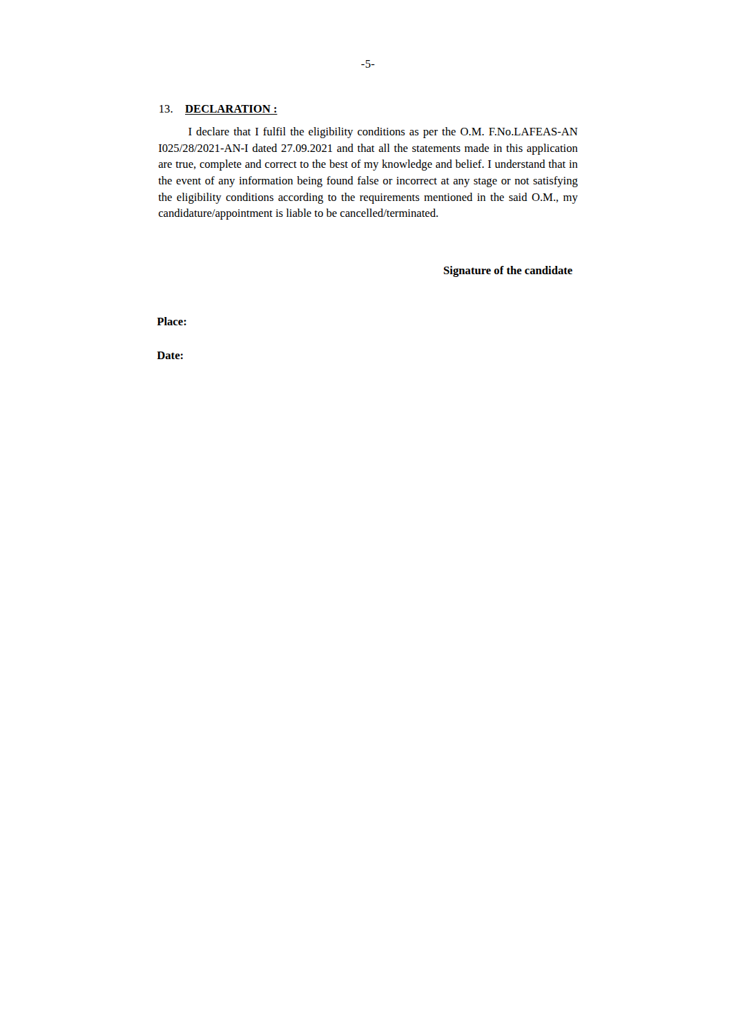-5-
13. DECLARATION :
I declare that I fulfil the eligibility conditions as per the O.M. F.No.LAFEAS-AN I025/28/2021-AN-I dated 27.09.2021 and that all the statements made in this application are true, complete and correct to the best of my knowledge and belief. I understand that in the event of any information being found false or incorrect at any stage or not satisfying the eligibility conditions according to the requirements mentioned in the said O.M., my candidature/appointment is liable to be cancelled/terminated.
Signature of the candidate
Place:
Date: